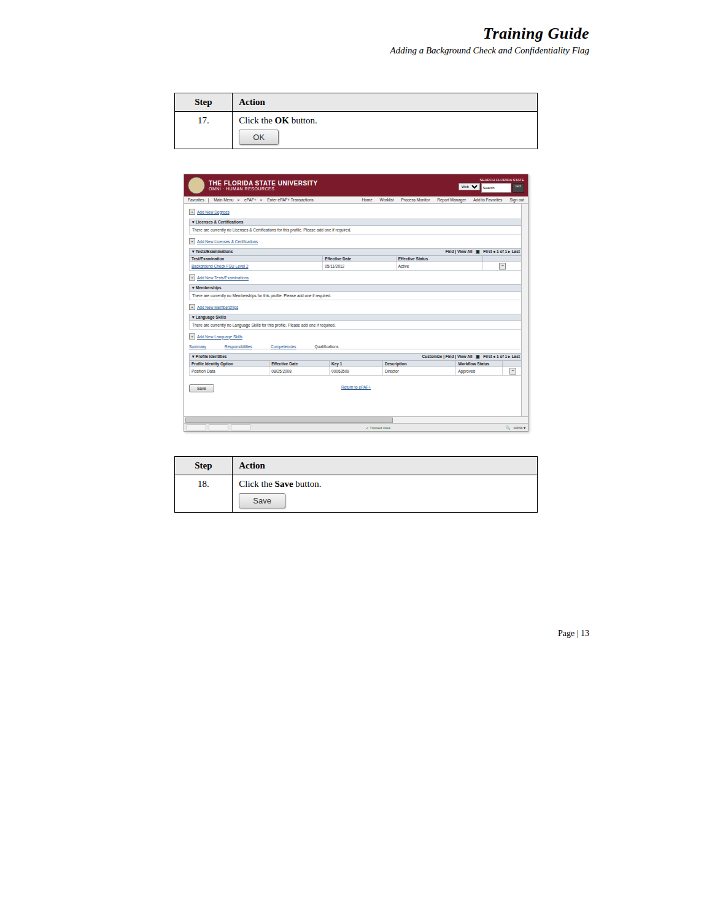Training Guide
Adding a Background Check and Confidentiality Flag
| Step | Action |
| --- | --- |
| 17. | Click the OK button. OK |
THE FLORIDA STATE UNIVERSITY
OMNI · HUMAN RESOURCES
SEARCH FLORIDA STATE
Web GO
Favorites| Main Menu> ePAF+> Enter ePAF+ Transactions
Home Worklist Process Monitor Report Manager Add to Favorites Sign out
+ Add New Degrees
▾ Licenses & Certifications
There are currently no Licenses & Certifications for this profile. Please add one if required.
+ Add New Licenses & Certifications
▾ Tests/Examinations Find | View All ▣ First ◂ 1 of 1 ▸ Last
| Test/Examination | Effective Date | Effective Status | |
| --- | --- | --- | --- |
| Background Check FSU Level 2 | 05/11/2012 | Active | − |
+ Add New Tests/Examinations
▾ Memberships
There are currently no Memberships for this profile. Please add one if required.
+ Add New Memberships
▾ Language Skills
There are currently no Language Skills for this profile. Please add one if required.
+ Add New Language Skills
Summary Responsibilities Competencies Qualifications
▾ Profile Identities Customize | Find | View All ▣ First ◂ 1 of 1 ▸ Last
| Profile Identity Option | Effective Date | Key 1 | Description | Workflow Status | |
| --- | --- | --- | --- | --- | --- |
| Position Data | 08/25/2008 | 00063509 | Director | Approved | − |
Save
Return to ePAF+
✓ Trusted sites
🔍 100% ▾
| Step | Action |
| --- | --- |
| 18. | Click the Save button. Save |
Page | 13